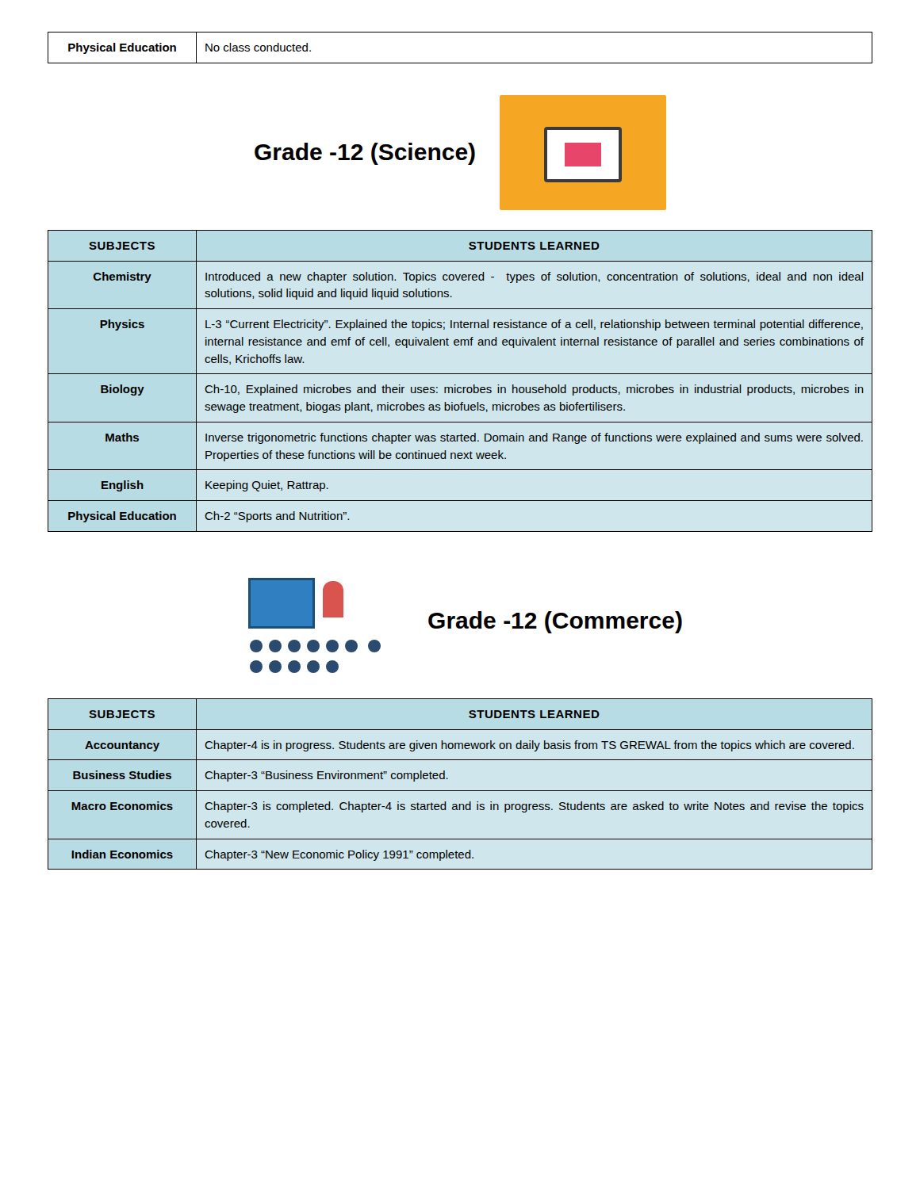| Physical Education | No class conducted. |
Grade -12 (Science)
| SUBJECTS | STUDENTS LEARNED |
| --- | --- |
| Chemistry | Introduced a new chapter solution. Topics covered - types of solution, concentration of solutions, ideal and non ideal solutions, solid liquid and liquid liquid solutions. |
| Physics | L-3 “Current Electricity”. Explained the topics; Internal resistance of a cell, relationship between terminal potential difference, internal resistance and emf of cell, equivalent emf and equivalent internal resistance of parallel and series combinations of cells, Krichoffs law. |
| Biology | Ch-10, Explained microbes and their uses: microbes in household products, microbes in industrial products, microbes in sewage treatment, biogas plant, microbes as biofuels, microbes as biofertilisers. |
| Maths | Inverse trigonometric functions chapter was started. Domain and Range of functions were explained and sums were solved. Properties of these functions will be continued next week. |
| English | Keeping Quiet, Rattrap. |
| Physical Education | Ch-2 “Sports and Nutrition”. |
Grade -12 (Commerce)
| SUBJECTS | STUDENTS LEARNED |
| --- | --- |
| Accountancy | Chapter-4 is in progress. Students are given homework on daily basis from TS GREWAL from the topics which are covered. |
| Business Studies | Chapter-3 “Business Environment” completed. |
| Macro Economics | Chapter-3 is completed. Chapter-4 is started and is in progress. Students are asked to write Notes and revise the topics covered. |
| Indian Economics | Chapter-3 “New Economic Policy 1991” completed. |